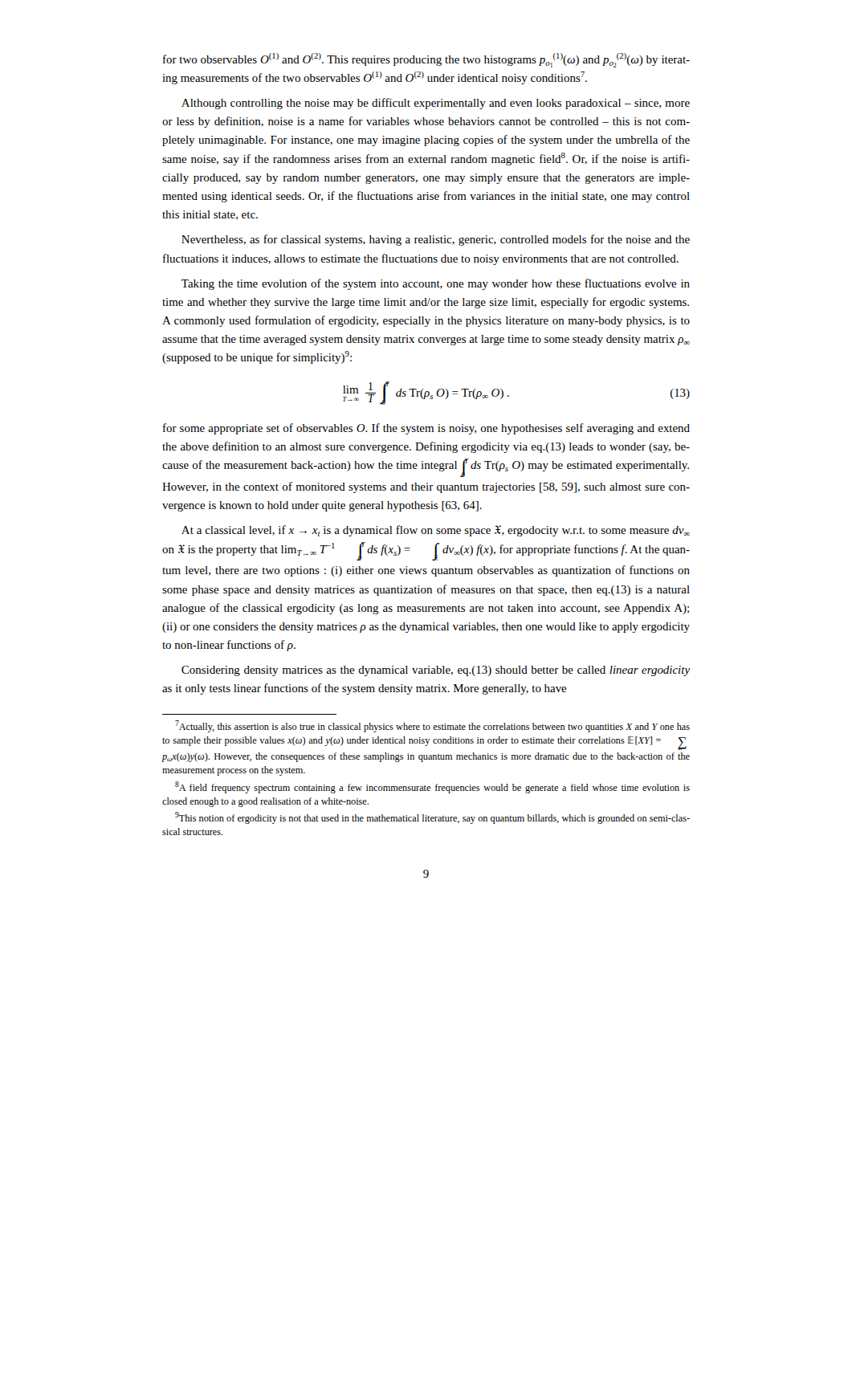for two observables O(1) and O(2). This requires producing the two histograms po1(1)(ω) and po2(2)(ω) by iterating measurements of the two observables O(1) and O(2) under identical noisy conditions7.
Although controlling the noise may be difficult experimentally and even looks paradoxical – since, more or less by definition, noise is a name for variables whose behaviors cannot be controlled – this is not completely unimaginable. For instance, one may imagine placing copies of the system under the umbrella of the same noise, say if the randomness arises from an external random magnetic field8. Or, if the noise is artificially produced, say by random number generators, one may simply ensure that the generators are implemented using identical seeds. Or, if the fluctuations arise from variances in the initial state, one may control this initial state, etc.
Nevertheless, as for classical systems, having a realistic, generic, controlled models for the noise and the fluctuations it induces, allows to estimate the fluctuations due to noisy environments that are not controlled.
Taking the time evolution of the system into account, one may wonder how these fluctuations evolve in time and whether they survive the large time limit and/or the large size limit, especially for ergodic systems. A commonly used formulation of ergodicity, especially in the physics literature on many-body physics, is to assume that the time averaged system density matrix converges at large time to some steady density matrix ρ∞ (supposed to be unique for simplicity)9:
lim T→∞ 1 T ∫T 0 ds Tr(ρs O) = Tr(ρ∞ O) . (13)
for some appropriate set of observables O. If the system is noisy, one hypothesises self averaging and extend the above definition to an almost sure convergence. Defining ergodicity via eq.(13) leads to wonder (say, because of the measurement back-action) how the time integral ∫T 0 ds Tr(ρs O) may be estimated experimentally. However, in the context of monitored systems and their quantum trajectories [58, 59], such almost sure convergence is known to hold under quite general hypothesis [63, 64].
At a classical level, if x → xt is a dynamical flow on some space 𝔛, ergodocity w.r.t. to some measure dν∞ on 𝔛 is the property that limT→∞ T−1 ∫T 0 ds f(xs) = ∫𝔛 dν∞(x) f(x), for appropriate functions f. At the quantum level, there are two options : (i) either one views quantum observables as quantization of functions on some phase space and density matrices as quantization of measures on that space, then eq.(13) is a natural analogue of the classical ergodicity (as long as measurements are not taken into account, see Appendix A); (ii) or one considers the density matrices ρ as the dynamical variables, then one would like to apply ergodicity to non-linear functions of ρ.
Considering density matrices as the dynamical variable, eq.(13) should better be called linear ergodicity as it only tests linear functions of the system density matrix. More generally, to have
7Actually, this assertion is also true in classical physics where to estimate the correlations between two quantities X and Y one has to sample their possible values x(ω) and y(ω) under identical noisy conditions in order to estimate their correlations 𝔼[XY] = ∑ω pωx(ω)y(ω). However, the consequences of these samplings in quantum mechanics is more dramatic due to the back-action of the measurement process on the system.
8A field frequency spectrum containing a few incommensurate frequencies would be generate a field whose time evolution is closed enough to a good realisation of a white-noise.
9This notion of ergodicity is not that used in the mathematical literature, say on quantum billards, which is grounded on semi-classical structures.
9